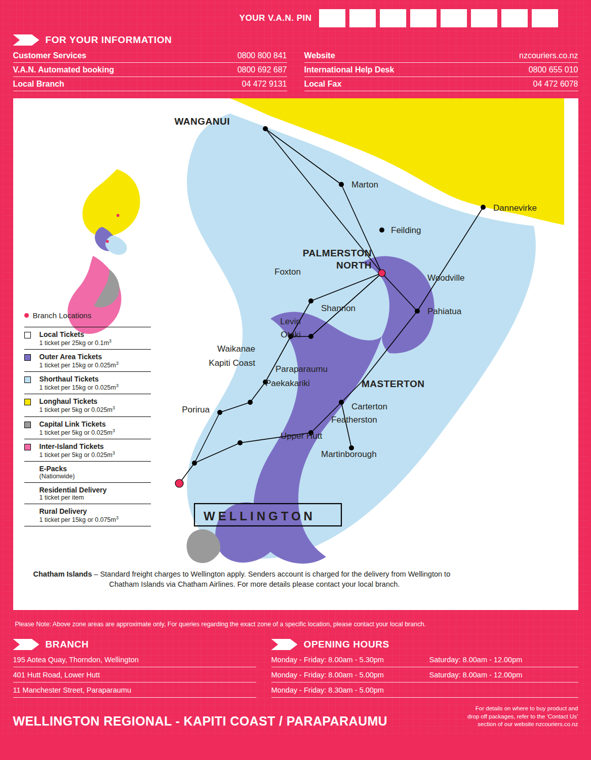YOUR V.A.N. PIN
FOR YOUR INFORMATION
Customer Services
0800 800 841
V.A.N. Automated booking
0800 692 687
Local Branch
04 472 9131
Website
nzcouriers.co.nz
International Help Desk
0800 655 010
Local Fax
04 472 6078
WANGANUI Marton Feilding PALMERSTON NORTH Dannevirke Woodville Pahiatua Foxton Shannon Levin Otaki Waikanae Kapiti Coast Paraparaumu Paekakariki Porirua MASTERTON Carterton Featherston Upper Hutt Martinborough WELLINGTON
Branch Locations
Local Tickets 1 ticket per 25kg or 0.1m3
Outer Area Tickets 1 ticket per 15kg or 0.025m3
Shorthaul Tickets 1 ticket per 15kg or 0.025m3
Longhaul Tickets 1 ticket per 5kg or 0.025m3
Capital Link Tickets 1 ticket per 5kg or 0.025m3
Inter-Island Tickets 1 ticket per 5kg or 0.025m3
E-Packs(Nationwide)
Residential Delivery 1 ticket per item
Rural Delivery 1 ticket per 15kg or 0.075m3
Chatham Islands – Standard freight charges to Wellington apply. Senders account is charged for the delivery from Wellington to Chatham Islands via Chatham Airlines. For more details please contact your local branch.
Please Note: Above zone areas are approximate only, For queries regarding the exact zone of a specific location, please contact your local branch.
BRANCH
195 Aotea Quay, Thorndon, Wellington
401 Hutt Road, Lower Hutt
11 Manchester Street, Paraparaumu
OPENING HOURS
Monday - Friday: 8.00am - 5.30pm Saturday: 8.00am - 12.00pm
Monday - Friday: 8.00am - 5.00pm Saturday: 8.00am - 12.00pm
Monday - Friday: 8.30am - 5.00pm
WELLINGTON REGIONAL - KAPITI COAST / PARAPARAUMU
For details on where to buy product and
drop off packages, refer to the ‘Contact Us’
section of our website nzcouriers.co.nz